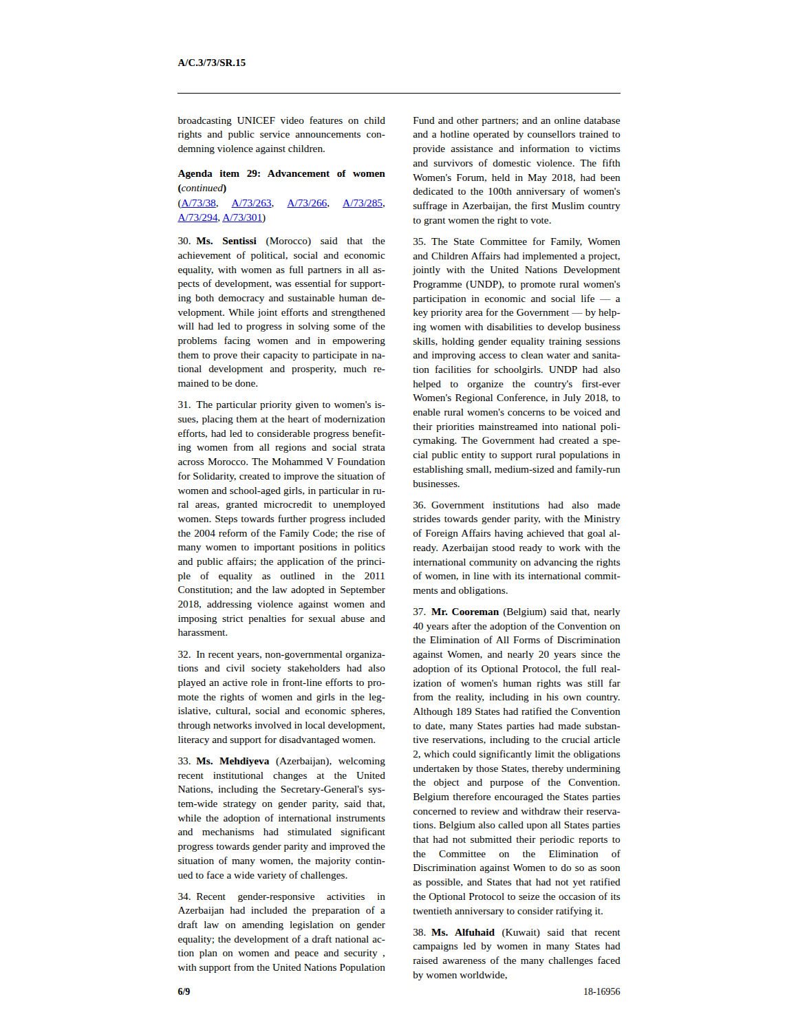A/C.3/73/SR.15
broadcasting UNICEF video features on child rights and public service announcements condemning violence against children.
Agenda item 29: Advancement of women (continued)
(A/73/38, A/73/263, A/73/266, A/73/285, A/73/294, A/73/301)
30. Ms. Sentissi (Morocco) said that the achievement of political, social and economic equality, with women as full partners in all aspects of development, was essential for supporting both democracy and sustainable human development. While joint efforts and strengthened will had led to progress in solving some of the problems facing women and in empowering them to prove their capacity to participate in national development and prosperity, much remained to be done.
31. The particular priority given to women's issues, placing them at the heart of modernization efforts, had led to considerable progress benefiting women from all regions and social strata across Morocco. The Mohammed V Foundation for Solidarity, created to improve the situation of women and school-aged girls, in particular in rural areas, granted microcredit to unemployed women. Steps towards further progress included the 2004 reform of the Family Code; the rise of many women to important positions in politics and public affairs; the application of the principle of equality as outlined in the 2011 Constitution; and the law adopted in September 2018, addressing violence against women and imposing strict penalties for sexual abuse and harassment.
32. In recent years, non-governmental organizations and civil society stakeholders had also played an active role in front-line efforts to promote the rights of women and girls in the legislative, cultural, social and economic spheres, through networks involved in local development, literacy and support for disadvantaged women.
33. Ms. Mehdiyeva (Azerbaijan), welcoming recent institutional changes at the United Nations, including the Secretary-General's system-wide strategy on gender parity, said that, while the adoption of international instruments and mechanisms had stimulated significant progress towards gender parity and improved the situation of many women, the majority continued to face a wide variety of challenges.
34. Recent gender-responsive activities in Azerbaijan had included the preparation of a draft law on amending legislation on gender equality; the development of a draft national action plan on women and peace and security , with support from the United Nations Population Fund and other partners; and an online database and a hotline operated by counsellors trained to provide assistance and information to victims and survivors of domestic violence. The fifth Women's Forum, held in May 2018, had been dedicated to the 100th anniversary of women's suffrage in Azerbaijan, the first Muslim country to grant women the right to vote.
35. The State Committee for Family, Women and Children Affairs had implemented a project, jointly with the United Nations Development Programme (UNDP), to promote rural women's participation in economic and social life — a key priority area for the Government — by helping women with disabilities to develop business skills, holding gender equality training sessions and improving access to clean water and sanitation facilities for schoolgirls. UNDP had also helped to organize the country's first-ever Women's Regional Conference, in July 2018, to enable rural women's concerns to be voiced and their priorities mainstreamed into national policymaking. The Government had created a special public entity to support rural populations in establishing small, medium-sized and family-run businesses.
36. Government institutions had also made strides towards gender parity, with the Ministry of Foreign Affairs having achieved that goal already. Azerbaijan stood ready to work with the international community on advancing the rights of women, in line with its international commitments and obligations.
37. Mr. Cooreman (Belgium) said that, nearly 40 years after the adoption of the Convention on the Elimination of All Forms of Discrimination against Women, and nearly 20 years since the adoption of its Optional Protocol, the full realization of women's human rights was still far from the reality, including in his own country. Although 189 States had ratified the Convention to date, many States parties had made substantive reservations, including to the crucial article 2, which could significantly limit the obligations undertaken by those States, thereby undermining the object and purpose of the Convention. Belgium therefore encouraged the States parties concerned to review and withdraw their reservations. Belgium also called upon all States parties that had not submitted their periodic reports to the Committee on the Elimination of Discrimination against Women to do so as soon as possible, and States that had not yet ratified the Optional Protocol to seize the occasion of its twentieth anniversary to consider ratifying it.
38. Ms. Alfuhaid (Kuwait) said that recent campaigns led by women in many States had raised awareness of the many challenges faced by women worldwide,
6/9 18-16956